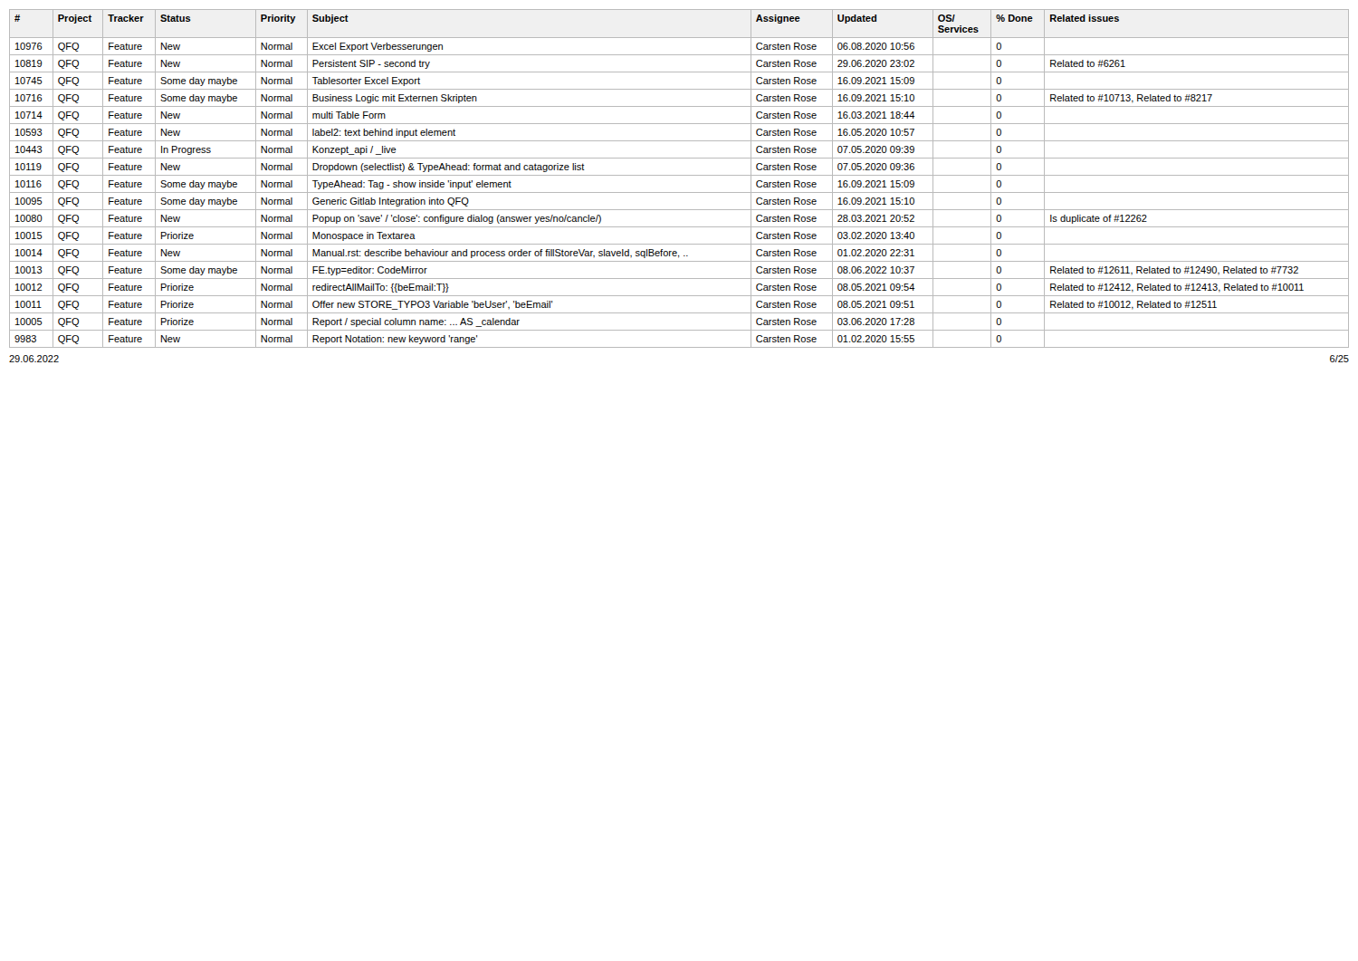| # | Project | Tracker | Status | Priority | Subject | Assignee | Updated | OS/ Services | % Done | Related issues |
| --- | --- | --- | --- | --- | --- | --- | --- | --- | --- | --- |
| 10976 | QFQ | Feature | New | Normal | Excel Export Verbesserungen | Carsten Rose | 06.08.2020 10:56 | | 0 | |
| 10819 | QFQ | Feature | New | Normal | Persistent SIP - second try | Carsten Rose | 29.06.2020 23:02 | | 0 | Related to #6261 |
| 10745 | QFQ | Feature | Some day maybe | Normal | Tablesorter Excel Export | Carsten Rose | 16.09.2021 15:09 | | 0 | |
| 10716 | QFQ | Feature | Some day maybe | Normal | Business Logic mit Externen Skripten | Carsten Rose | 16.09.2021 15:10 | | 0 | Related to #10713, Related to #8217 |
| 10714 | QFQ | Feature | New | Normal | multi Table Form | Carsten Rose | 16.03.2021 18:44 | | 0 | |
| 10593 | QFQ | Feature | New | Normal | label2: text behind input element | Carsten Rose | 16.05.2020 10:57 | | 0 | |
| 10443 | QFQ | Feature | In Progress | Normal | Konzept_api / _live | Carsten Rose | 07.05.2020 09:39 | | 0 | |
| 10119 | QFQ | Feature | New | Normal | Dropdown (selectlist) & TypeAhead: format and catagorize list | Carsten Rose | 07.05.2020 09:36 | | 0 | |
| 10116 | QFQ | Feature | Some day maybe | Normal | TypeAhead: Tag - show inside 'input' element | Carsten Rose | 16.09.2021 15:09 | | 0 | |
| 10095 | QFQ | Feature | Some day maybe | Normal | Generic Gitlab Integration into QFQ | Carsten Rose | 16.09.2021 15:10 | | 0 | |
| 10080 | QFQ | Feature | New | Normal | Popup on 'save' / 'close': configure dialog (answer yes/no/cancle/) | Carsten Rose | 28.03.2021 20:52 | | 0 | Is duplicate of #12262 |
| 10015 | QFQ | Feature | Priorize | Normal | Monospace in Textarea | Carsten Rose | 03.02.2020 13:40 | | 0 | |
| 10014 | QFQ | Feature | New | Normal | Manual.rst: describe behaviour and process order of fillStoreVar, slaveId, sqlBefore, .. | Carsten Rose | 01.02.2020 22:31 | | 0 | |
| 10013 | QFQ | Feature | Some day maybe | Normal | FE.typ=editor: CodeMirror | Carsten Rose | 08.06.2022 10:37 | | 0 | Related to #12611, Related to #12490, Related to #7732 |
| 10012 | QFQ | Feature | Priorize | Normal | redirectAllMailTo: {{beEmail:T}} | Carsten Rose | 08.05.2021 09:54 | | 0 | Related to #12412, Related to #12413, Related to #10011 |
| 10011 | QFQ | Feature | Priorize | Normal | Offer new STORE_TYPO3 Variable 'beUser', 'beEmail' | Carsten Rose | 08.05.2021 09:51 | | 0 | Related to #10012, Related to #12511 |
| 10005 | QFQ | Feature | Priorize | Normal | Report / special column name: ... AS _calendar | Carsten Rose | 03.06.2020 17:28 | | 0 | |
| 9983 | QFQ | Feature | New | Normal | Report Notation: new keyword 'range' | Carsten Rose | 01.02.2020 15:55 | | 0 | |
29.06.2022 6/25